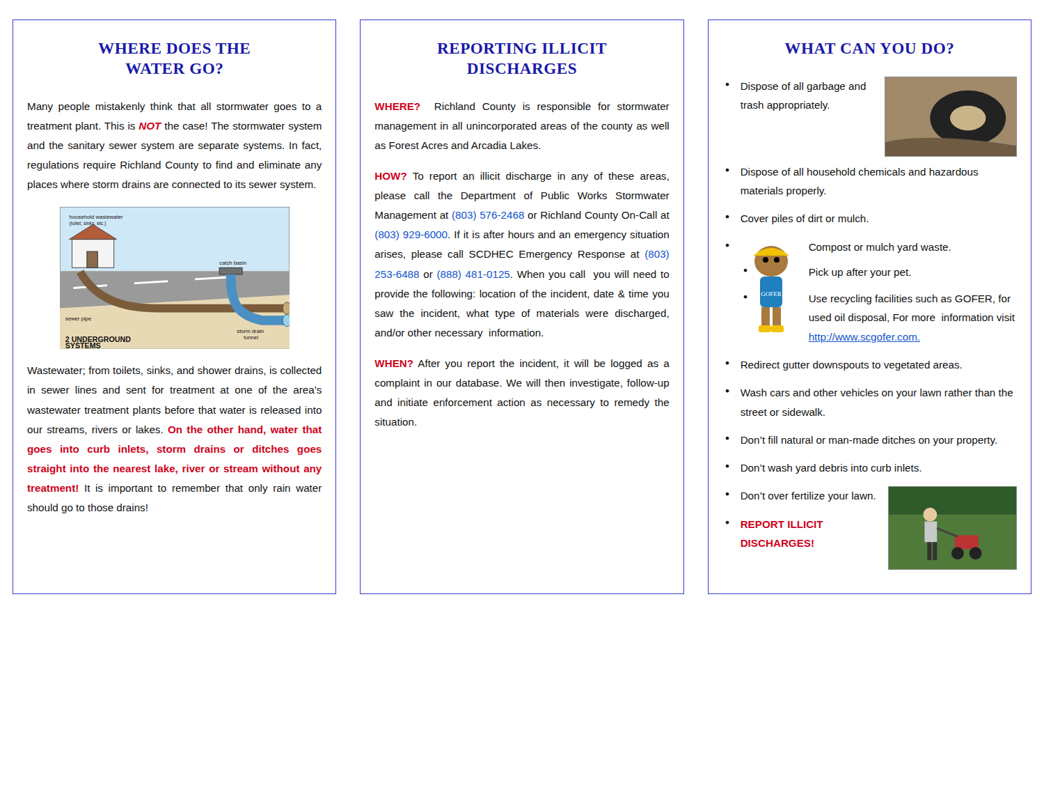WHERE DOES THE
WATER GO?
Many people mistakenly think that all stormwater goes to a treatment plant. This is NOT the case! The stormwater system and the sanitary sewer system are separate systems. In fact, regulations require Richland County to find and eliminate any places where storm drains are connected to its sewer system.
household wastewater (toilet, sinks, etc.) catch basin sewer pipe storm drain tunnel 2 UNDERGROUND SYSTEMS
Wastewater; from toilets, sinks, and shower drains, is collected in sewer lines and sent for treatment at one of the area’s wastewater treatment plants before that water is released into our streams, rivers or lakes. On the other hand, water that goes into curb inlets, storm drains or ditches goes straight into the nearest lake, river or stream without any treatment! It is important to remember that only rain water should go to those drains!
REPORTING ILLICIT
DISCHARGES
WHERE? Richland County is responsible for stormwater management in all unincorporated areas of the county as well as Forest Acres and Arcadia Lakes.
HOW? To report an illicit discharge in any of these areas, please call the Department of Public Works Stormwater Management at (803) 576-2468 or Richland County On-Call at (803) 929-6000. If it is after hours and an emergency situation arises, please call SCDHEC Emergency Response at (803) 253-6488 or (888) 481-0125. When you call you will need to provide the following: location of the incident, date & time you saw the incident, what type of materials were discharged, and/or other necessary information.
WHEN? After you report the incident, it will be logged as a complaint in our database. We will then investigate, follow-up and initiate enforcement action as necessary to remedy the situation.
WHAT CAN YOU DO?
Dispose of all garbage and trash appropriately.
Dispose of all household chemicals and hazardous materials properly.
Cover piles of dirt or mulch.
Compost or mulch yard waste.
Pick up after your pet.
Use recycling facilities such as GOFER, for used oil disposal, For more information visit http://www.scgofer.com.
Redirect gutter downspouts to vegetated areas.
Wash cars and other vehicles on your lawn rather than the street or sidewalk.
Don’t fill natural or man-made ditches on your property.
Don’t wash yard debris into curb inlets.
Don’t over fertilize your lawn.
REPORT ILLICIT DISCHARGES!